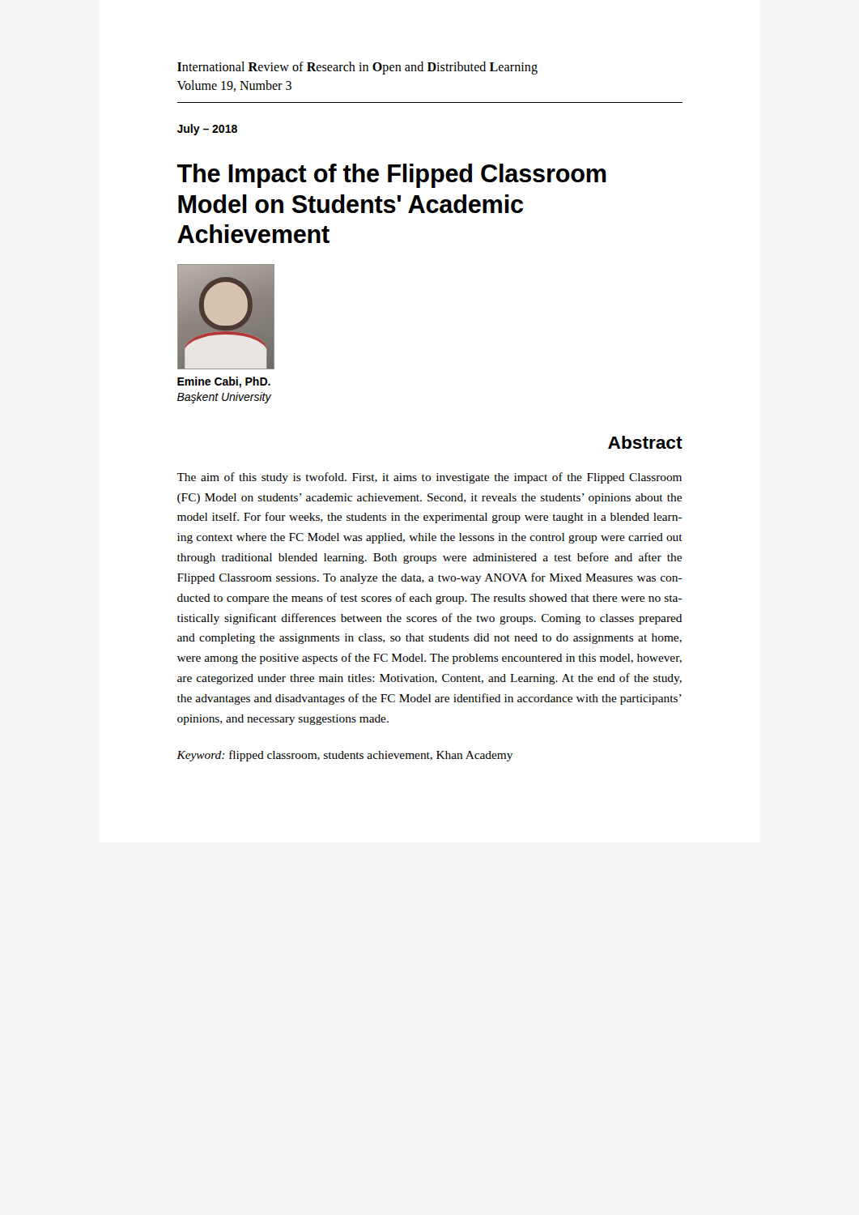International Review of Research in Open and Distributed Learning
Volume 19, Number 3
July – 2018
The Impact of the Flipped Classroom Model on Students' Academic Achievement
Emine Cabi, PhD.
Başkent University
Abstract
The aim of this study is twofold. First, it aims to investigate the impact of the Flipped Classroom (FC) Model on students’ academic achievement. Second, it reveals the students’ opinions about the model itself. For four weeks, the students in the experimental group were taught in a blended learning context where the FC Model was applied, while the lessons in the control group were carried out through traditional blended learning. Both groups were administered a test before and after the Flipped Classroom sessions. To analyze the data, a two-way ANOVA for Mixed Measures was conducted to compare the means of test scores of each group. The results showed that there were no statistically significant differences between the scores of the two groups. Coming to classes prepared and completing the assignments in class, so that students did not need to do assignments at home, were among the positive aspects of the FC Model. The problems encountered in this model, however, are categorized under three main titles: Motivation, Content, and Learning. At the end of the study, the advantages and disadvantages of the FC Model are identified in accordance with the participants’ opinions, and necessary suggestions made.
Keyword: flipped classroom, students achievement, Khan Academy